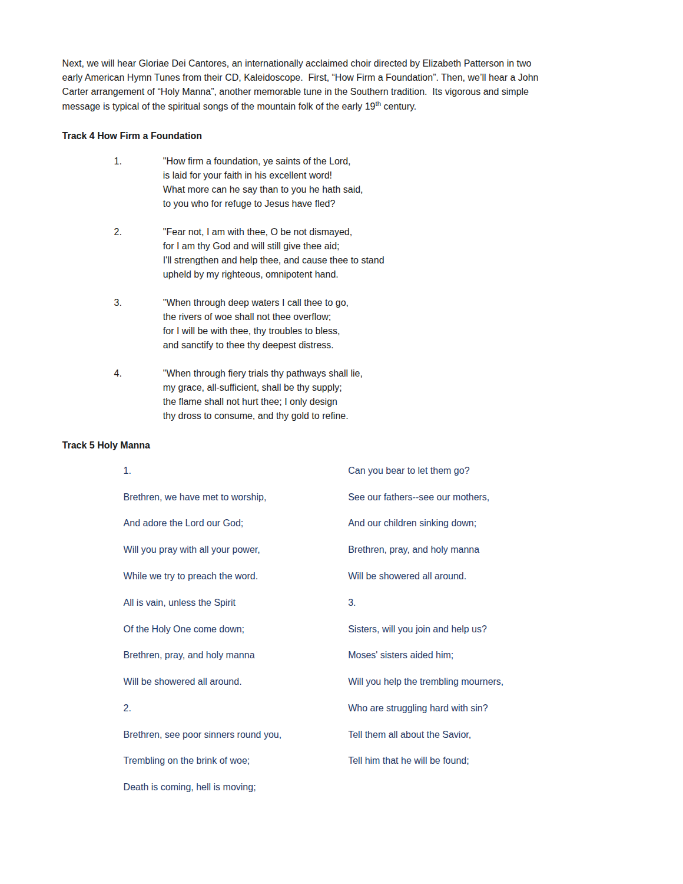Next, we will hear Gloriae Dei Cantores, an internationally acclaimed choir directed by Elizabeth Patterson in two early American Hymn Tunes from their CD, Kaleidoscope. First, “How Firm a Foundation”. Then, we’ll hear a John Carter arrangement of “Holy Manna”, another memorable tune in the Southern tradition. Its vigorous and simple message is typical of the spiritual songs of the mountain folk of the early 19th century.
Track 4 How Firm a Foundation
"How firm a foundation, ye saints of the Lord, is laid for your faith in his excellent word! What more can he say than to you he hath said, to you who for refuge to Jesus have fled?
"Fear not, I am with thee, O be not dismayed, for I am thy God and will still give thee aid; I'll strengthen and help thee, and cause thee to stand upheld by my righteous, omnipotent hand.
"When through deep waters I call thee to go, the rivers of woe shall not thee overflow; for I will be with thee, thy troubles to bless, and sanctify to thee thy deepest distress.
"When through fiery trials thy pathways shall lie, my grace, all-sufficient, shall be thy supply; the flame shall not hurt thee; I only design thy dross to consume, and thy gold to refine.
Track 5 Holy Manna
1.
Brethren, we have met to worship,
And adore the Lord our God;
Will you pray with all your power,
While we try to preach the word.
All is vain, unless the Spirit
Of the Holy One come down;
Brethren, pray, and holy manna
Will be showered all around.
2.
Brethren, see poor sinners round you,
Trembling on the brink of woe;
Death is coming, hell is moving;
Can you bear to let them go?
See our fathers--see our mothers,
And our children sinking down;
Brethren, pray, and holy manna
Will be showered all around.
3.
Sisters, will you join and help us?
Moses' sisters aided him;
Will you help the trembling mourners,
Who are struggling hard with sin?
Tell them all about the Savior,
Tell him that he will be found;